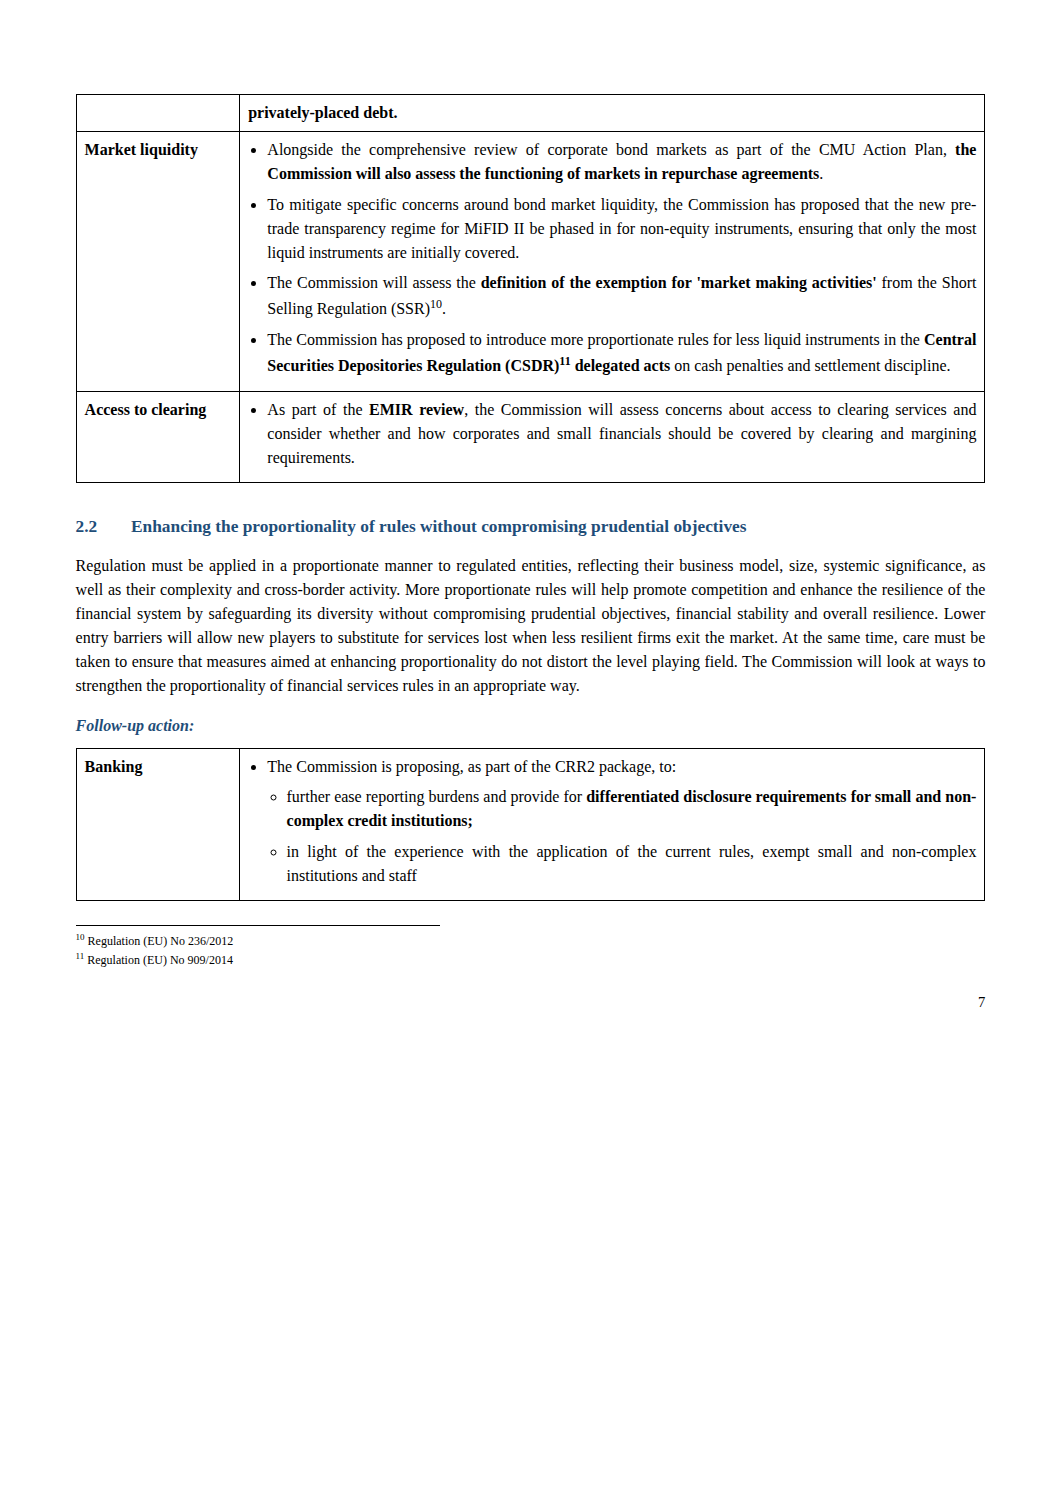| | privately-placed debt. |
| Market liquidity | Alongside the comprehensive review of corporate bond markets as part of the CMU Action Plan, the Commission will also assess the functioning of markets in repurchase agreements . To mitigate specific concerns around bond market liquidity, the Commission has proposed that the new pre-trade transparency regime for MiFID II be phased in for non-equity instruments, ensuring that only the most liquid instruments are initially covered. The Commission will assess the definition of the exemption for 'market making activities' from the Short Selling Regulation (SSR) 10 . The Commission has proposed to introduce more proportionate rules for less liquid instruments in the Central Securities Depositories Regulation (CSDR) 11 delegated acts on cash penalties and settlement discipline. |
| Access to clearing | As part of the EMIR review , the Commission will assess concerns about access to clearing services and consider whether and how corporates and small financials should be covered by clearing and margining requirements. |
2.2 Enhancing the proportionality of rules without compromising prudential objectives
Regulation must be applied in a proportionate manner to regulated entities, reflecting their business model, size, systemic significance, as well as their complexity and cross-border activity. More proportionate rules will help promote competition and enhance the resilience of the financial system by safeguarding its diversity without compromising prudential objectives, financial stability and overall resilience. Lower entry barriers will allow new players to substitute for services lost when less resilient firms exit the market. At the same time, care must be taken to ensure that measures aimed at enhancing proportionality do not distort the level playing field. The Commission will look at ways to strengthen the proportionality of financial services rules in an appropriate way.
Follow-up action:
| Banking | The Commission is proposing, as part of the CRR2 package, to: further ease reporting burdens and provide for differentiated disclosure requirements for small and non-complex credit institutions; in light of the experience with the application of the current rules, exempt small and non-complex institutions and staff |
10 Regulation (EU) No 236/2012
11 Regulation (EU) No 909/2014
7